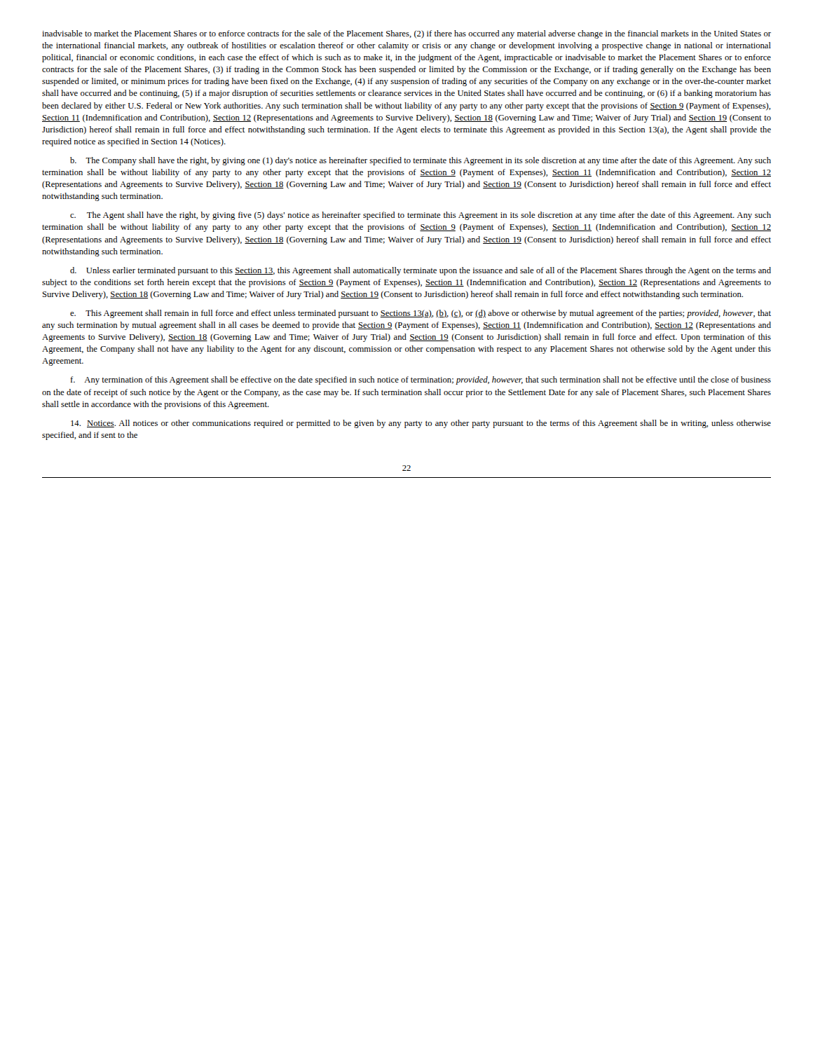inadvisable to market the Placement Shares or to enforce contracts for the sale of the Placement Shares, (2) if there has occurred any material adverse change in the financial markets in the United States or the international financial markets, any outbreak of hostilities or escalation thereof or other calamity or crisis or any change or development involving a prospective change in national or international political, financial or economic conditions, in each case the effect of which is such as to make it, in the judgment of the Agent, impracticable or inadvisable to market the Placement Shares or to enforce contracts for the sale of the Placement Shares, (3) if trading in the Common Stock has been suspended or limited by the Commission or the Exchange, or if trading generally on the Exchange has been suspended or limited, or minimum prices for trading have been fixed on the Exchange, (4) if any suspension of trading of any securities of the Company on any exchange or in the over-the-counter market shall have occurred and be continuing, (5) if a major disruption of securities settlements or clearance services in the United States shall have occurred and be continuing, or (6) if a banking moratorium has been declared by either U.S. Federal or New York authorities. Any such termination shall be without liability of any party to any other party except that the provisions of Section 9 (Payment of Expenses), Section 11 (Indemnification and Contribution), Section 12 (Representations and Agreements to Survive Delivery), Section 18 (Governing Law and Time; Waiver of Jury Trial) and Section 19 (Consent to Jurisdiction) hereof shall remain in full force and effect notwithstanding such termination. If the Agent elects to terminate this Agreement as provided in this Section 13(a), the Agent shall provide the required notice as specified in Section 14 (Notices).
b. The Company shall have the right, by giving one (1) day's notice as hereinafter specified to terminate this Agreement in its sole discretion at any time after the date of this Agreement. Any such termination shall be without liability of any party to any other party except that the provisions of Section 9 (Payment of Expenses), Section 11 (Indemnification and Contribution), Section 12 (Representations and Agreements to Survive Delivery), Section 18 (Governing Law and Time; Waiver of Jury Trial) and Section 19 (Consent to Jurisdiction) hereof shall remain in full force and effect notwithstanding such termination.
c. The Agent shall have the right, by giving five (5) days' notice as hereinafter specified to terminate this Agreement in its sole discretion at any time after the date of this Agreement. Any such termination shall be without liability of any party to any other party except that the provisions of Section 9 (Payment of Expenses), Section 11 (Indemnification and Contribution), Section 12 (Representations and Agreements to Survive Delivery), Section 18 (Governing Law and Time; Waiver of Jury Trial) and Section 19 (Consent to Jurisdiction) hereof shall remain in full force and effect notwithstanding such termination.
d. Unless earlier terminated pursuant to this Section 13, this Agreement shall automatically terminate upon the issuance and sale of all of the Placement Shares through the Agent on the terms and subject to the conditions set forth herein except that the provisions of Section 9 (Payment of Expenses), Section 11 (Indemnification and Contribution), Section 12 (Representations and Agreements to Survive Delivery), Section 18 (Governing Law and Time; Waiver of Jury Trial) and Section 19 (Consent to Jurisdiction) hereof shall remain in full force and effect notwithstanding such termination.
e. This Agreement shall remain in full force and effect unless terminated pursuant to Sections 13(a), (b), (c), or (d) above or otherwise by mutual agreement of the parties; provided, however, that any such termination by mutual agreement shall in all cases be deemed to provide that Section 9 (Payment of Expenses), Section 11 (Indemnification and Contribution), Section 12 (Representations and Agreements to Survive Delivery), Section 18 (Governing Law and Time; Waiver of Jury Trial) and Section 19 (Consent to Jurisdiction) shall remain in full force and effect. Upon termination of this Agreement, the Company shall not have any liability to the Agent for any discount, commission or other compensation with respect to any Placement Shares not otherwise sold by the Agent under this Agreement.
f. Any termination of this Agreement shall be effective on the date specified in such notice of termination; provided, however, that such termination shall not be effective until the close of business on the date of receipt of such notice by the Agent or the Company, as the case may be. If such termination shall occur prior to the Settlement Date for any sale of Placement Shares, such Placement Shares shall settle in accordance with the provisions of this Agreement.
14. Notices. All notices or other communications required or permitted to be given by any party to any other party pursuant to the terms of this Agreement shall be in writing, unless otherwise specified, and if sent to the
22